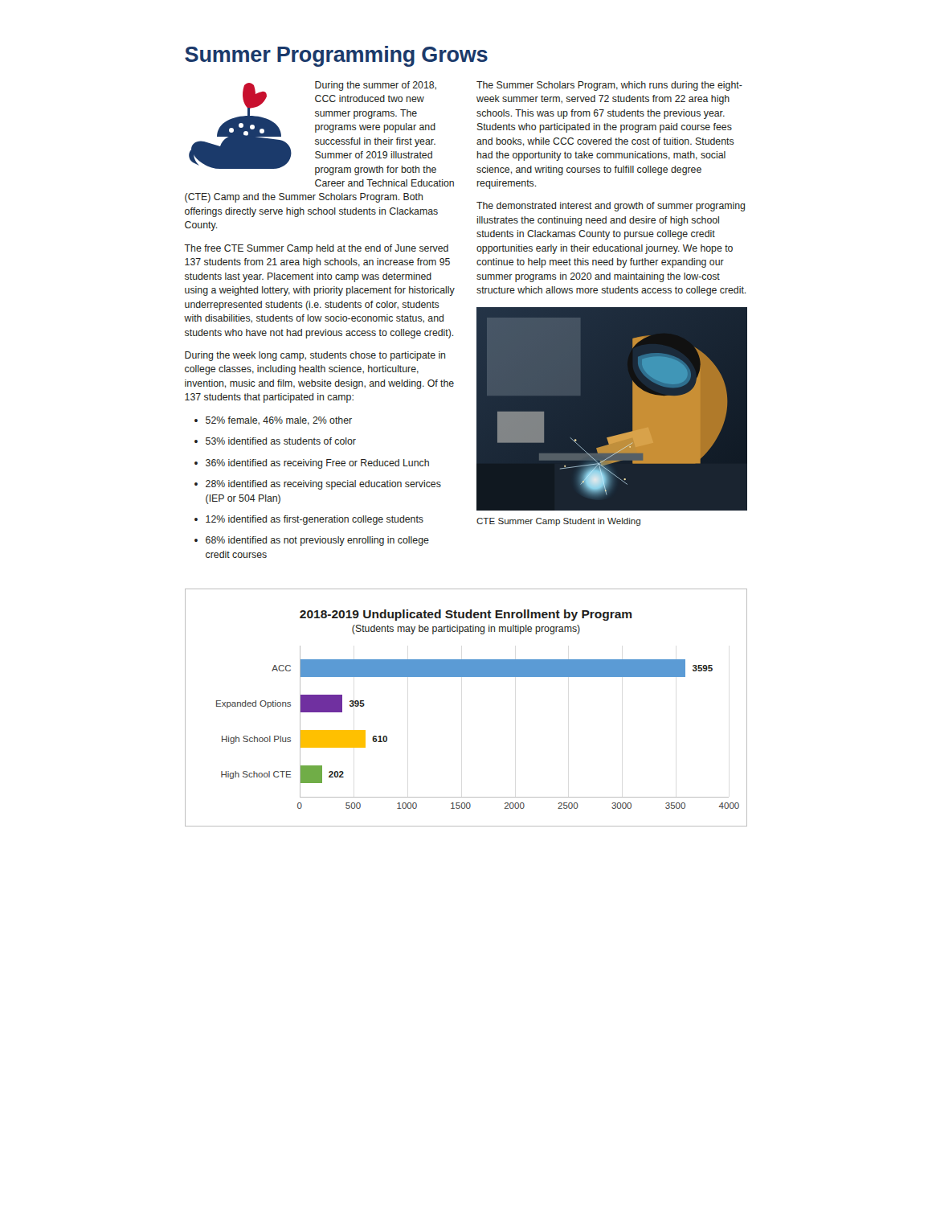Summer Programming Grows
During the summer of 2018, CCC introduced two new summer programs. The programs were popular and successful in their first year. Summer of 2019 illustrated program growth for both the Career and Technical Education (CTE) Camp and the Summer Scholars Program. Both offerings directly serve high school students in Clackamas County.
The free CTE Summer Camp held at the end of June served 137 students from 21 area high schools, an increase from 95 students last year. Placement into camp was determined using a weighted lottery, with priority placement for historically underrepresented students (i.e. students of color, students with disabilities, students of low socio-economic status, and students who have not had previous access to college credit).
During the week long camp, students chose to participate in college classes, including health science, horticulture, invention, music and film, website design, and welding. Of the 137 students that participated in camp:
52% female, 46% male, 2% other
53% identified as students of color
36% identified as receiving Free or Reduced Lunch
28% identified as receiving special education services (IEP or 504 Plan)
12% identified as first-generation college students
68% identified as not previously enrolling in college credit courses
The Summer Scholars Program, which runs during the eight-week summer term, served 72 students from 22 area high schools. This was up from 67 students the previous year. Students who participated in the program paid course fees and books, while CCC covered the cost of tuition. Students had the opportunity to take communications, math, social science, and writing courses to fulfill college degree requirements.
The demonstrated interest and growth of summer programing illustrates the continuing need and desire of high school students in Clackamas County to pursue college credit opportunities early in their educational journey. We hope to continue to help meet this need by further expanding our summer programs in 2020 and maintaining the low-cost structure which allows more students access to college credit.
CTE Summer Camp Student in Welding
2018-2019 Unduplicated Student Enrollment by Program
(Students may be participating in multiple programs)
ACC
Expanded Options
High School Plus
High School CTE
3595
395
610
202
0 500 1000 1500 2000 2500 3000 3500 4000